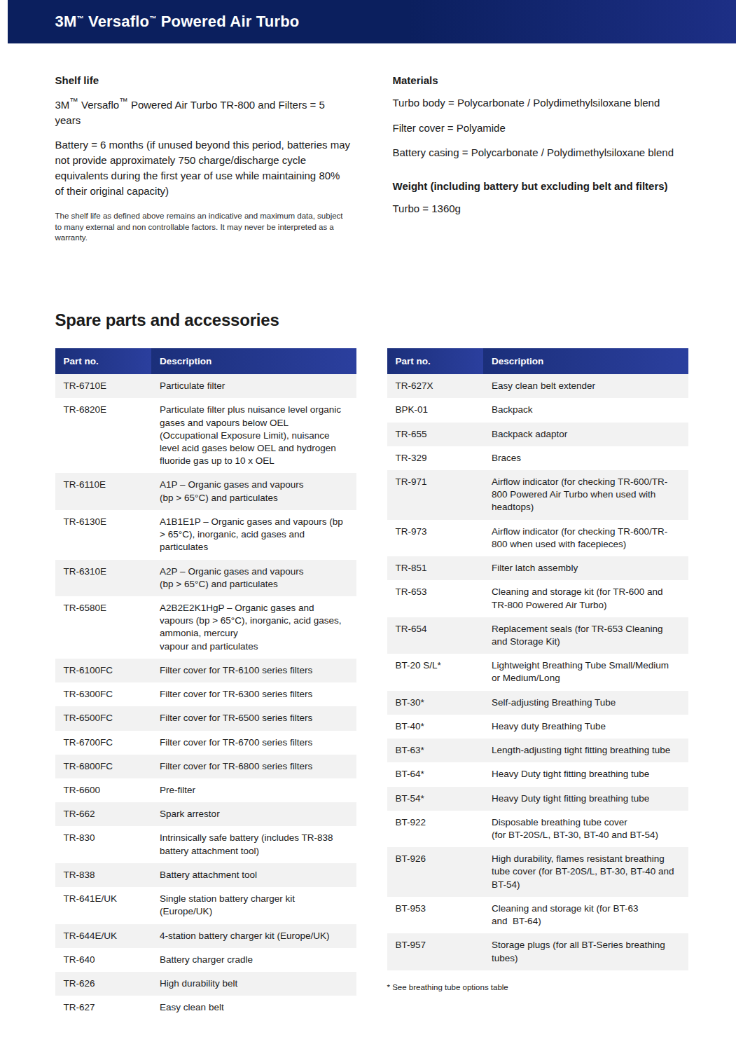3M™ Versaflo™ Powered Air Turbo
Shelf life
3M™ Versaflo™ Powered Air Turbo TR-800 and Filters = 5 years
Battery = 6 months (if unused beyond this period, batteries may not provide approximately 750 charge/discharge cycle equivalents during the first year of use while maintaining 80% of their original capacity)
The shelf life as defined above remains an indicative and maximum data, subject to many external and non controllable factors. It may never be interpreted as a warranty.
Materials
Turbo body = Polycarbonate / Polydimethylsiloxane blend
Filter cover = Polyamide
Battery casing = Polycarbonate / Polydimethylsiloxane blend
Weight (including battery but excluding belt and filters)
Turbo = 1360g
Spare parts and accessories
| Part no. | Description |
| --- | --- |
| TR-6710E | Particulate filter |
| TR-6820E | Particulate filter plus nuisance level organic gases and vapours below OEL (Occupational Exposure Limit), nuisance level acid gases below OEL and hydrogen fluoride gas up to 10 x OEL |
| TR-6110E | A1P – Organic gases and vapours (bp > 65°C) and particulates |
| TR-6130E | A1B1E1P – Organic gases and vapours (bp > 65°C), inorganic, acid gases and particulates |
| TR-6310E | A2P – Organic gases and vapours (bp > 65°C) and particulates |
| TR-6580E | A2B2E2K1HgP – Organic gases and vapours (bp > 65°C), inorganic, acid gases, ammonia, mercury vapour and particulates |
| TR-6100FC | Filter cover for TR-6100 series filters |
| TR-6300FC | Filter cover for TR-6300 series filters |
| TR-6500FC | Filter cover for TR-6500 series filters |
| TR-6700FC | Filter cover for TR-6700 series filters |
| TR-6800FC | Filter cover for TR-6800 series filters |
| TR-6600 | Pre-filter |
| TR-662 | Spark arrestor |
| TR-830 | Intrinsically safe battery (includes TR-838 battery attachment tool) |
| TR-838 | Battery attachment tool |
| TR-641E/UK | Single station battery charger kit (Europe/UK) |
| TR-644E/UK | 4-station battery charger kit (Europe/UK) |
| TR-640 | Battery charger cradle |
| TR-626 | High durability belt |
| TR-627 | Easy clean belt |
| Part no. | Description |
| --- | --- |
| TR-627X | Easy clean belt extender |
| BPK-01 | Backpack |
| TR-655 | Backpack adaptor |
| TR-329 | Braces |
| TR-971 | Airflow indicator (for checking TR-600/TR-800 Powered Air Turbo when used with headtops) |
| TR-973 | Airflow indicator (for checking TR-600/TR-800 when used with facepieces) |
| TR-851 | Filter latch assembly |
| TR-653 | Cleaning and storage kit (for TR-600 and TR-800 Powered Air Turbo) |
| TR-654 | Replacement seals (for TR-653 Cleaning and Storage Kit) |
| BT-20 S/L* | Lightweight Breathing Tube Small/Medium or Medium/Long |
| BT-30* | Self-adjusting Breathing Tube |
| BT-40* | Heavy duty Breathing Tube |
| BT-63* | Length-adjusting tight fitting breathing tube |
| BT-64* | Heavy Duty tight fitting breathing tube |
| BT-54* | Heavy Duty tight fitting breathing tube |
| BT-922 | Disposable breathing tube cover (for BT-20S/L, BT-30, BT-40 and BT-54) |
| BT-926 | High durability, flames resistant breathing tube cover (for BT-20S/L, BT-30, BT-40 and BT-54) |
| BT-953 | Cleaning and storage kit (for BT-63 and BT-64) |
| BT-957 | Storage plugs (for all BT-Series breathing tubes) |
* See breathing tube options table